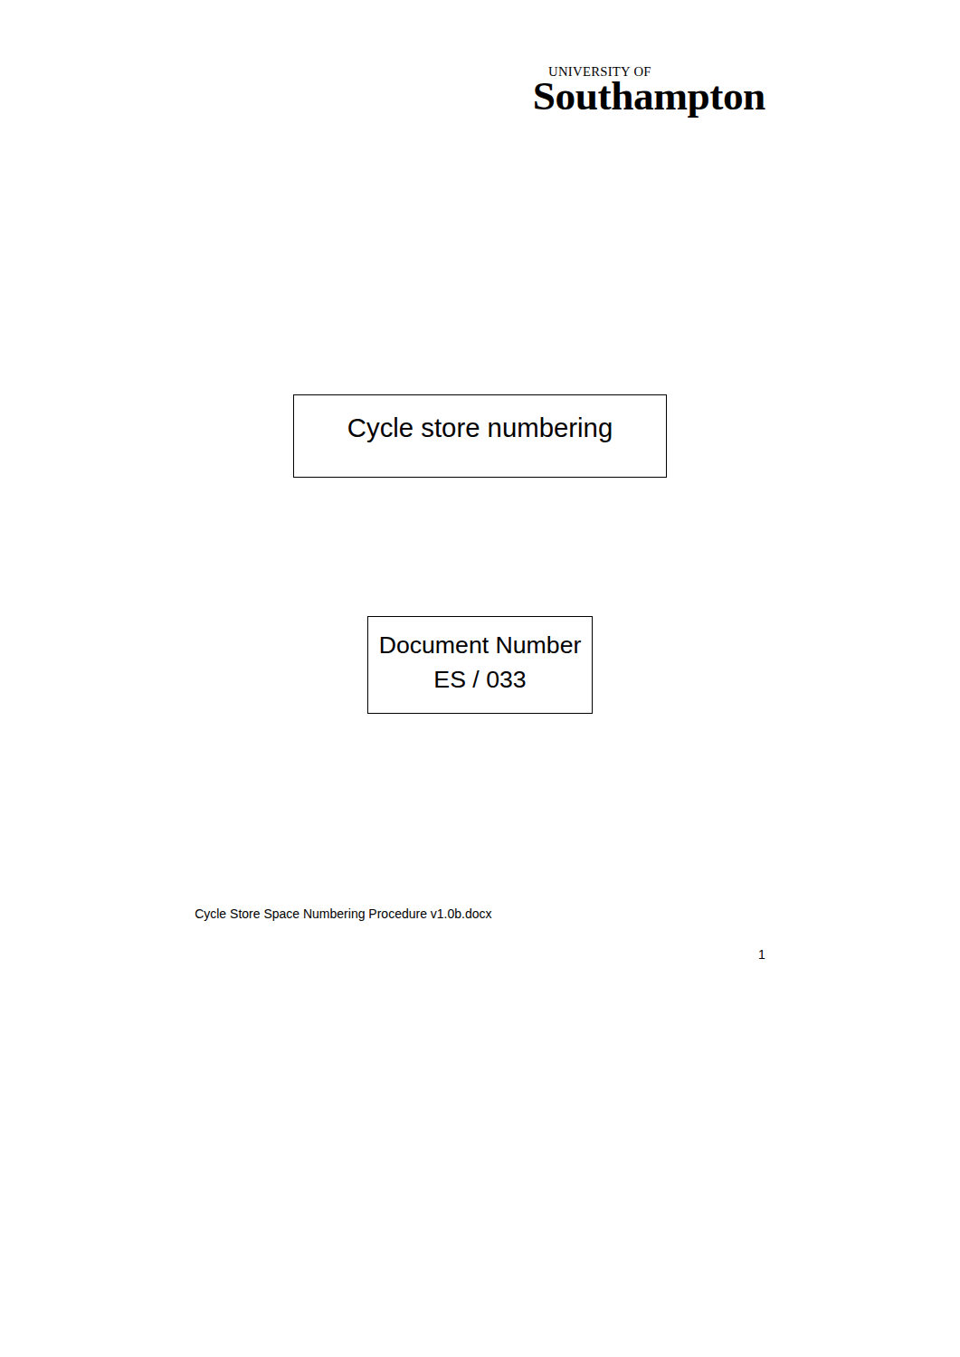University of Southampton
Cycle store numbering
Document Number
ES / 033
Cycle Store Space Numbering Procedure v1.0b.docx
1